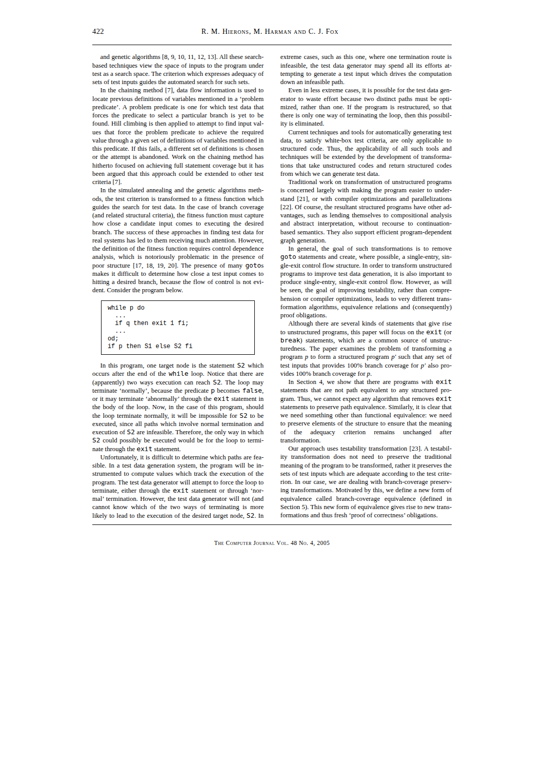422
R. M. Hierons, M. Harman and C. J. Fox
and genetic algorithms [8, 9, 10, 11, 12, 13]. All these search-based techniques view the space of inputs to the program under test as a search space. The criterion which expresses adequacy of sets of test inputs guides the automated search for such sets.
In the chaining method [7], data flow information is used to locate previous definitions of variables mentioned in a ‘problem predicate’. A problem predicate is one for which test data that forces the predicate to select a particular branch is yet to be found. Hill climbing is then applied to attempt to find input values that force the problem predicate to achieve the required value through a given set of definitions of variables mentioned in this predicate. If this fails, a different set of definitions is chosen or the attempt is abandoned. Work on the chaining method has hitherto focused on achieving full statement coverage but it has been argued that this approach could be extended to other test criteria [7].
In the simulated annealing and the genetic algorithms methods, the test criterion is transformed to a fitness function which guides the search for test data. In the case of branch coverage (and related structural criteria), the fitness function must capture how close a candidate input comes to executing the desired branch. The success of these approaches in finding test data for real systems has led to them receiving much attention. However, the definition of the fitness function requires control dependence analysis, which is notoriously problematic in the presence of poor structure [17, 18, 19, 20]. The presence of many gotos makes it difficult to determine how close a test input comes to hitting a desired branch, because the flow of control is not evident. Consider the program below.
while p do
  ...
  if q then exit 1 fi;
  ...
od;
if p then S1 else S2 fi
In this program, one target node is the statement S2 which occurs after the end of the while loop. Notice that there are (apparently) two ways execution can reach S2. The loop may terminate ‘normally’, because the predicate p becomes false, or it may terminate ‘abnormally’ through the exit statement in the body of the loop. Now, in the case of this program, should the loop terminate normally, it will be impossible for S2 to be executed, since all paths which involve normal termination and execution of S2 are infeasible. Therefore, the only way in which S2 could possibly be executed would be for the loop to terminate through the exit statement.
Unfortunately, it is difficult to determine which paths are feasible. In a test data generation system, the program will be instrumented to compute values which track the execution of the program. The test data generator will attempt to force the loop to terminate, either through the exit statement or through ‘normal’ termination. However, the test data generator will not (and cannot know which of the two ways of terminating is more likely to lead to the execution of the desired target node, S2. In extreme cases, such as this one, where one termination route is infeasible, the test data generator may spend all its efforts attempting to generate a test input which drives the computation down an infeasible path.
Even in less extreme cases, it is possible for the test data generator to waste effort because two distinct paths must be optimized, rather than one. If the program is restructured, so that there is only one way of terminating the loop, then this possibility is eliminated.
Current techniques and tools for automatically generating test data, to satisfy white-box test criteria, are only applicable to structured code. Thus, the applicability of all such tools and techniques will be extended by the development of transformations that take unstructured codes and return structured codes from which we can generate test data.
Traditional work on transformation of unstructured programs is concerned largely with making the program easier to understand [21], or with compiler optimizations and parallelizations [22]. Of course, the resultant structured programs have other advantages, such as lending themselves to compositional analysis and abstract interpretation, without recourse to continuation-based semantics. They also support efficient program-dependent graph generation.
In general, the goal of such transformations is to remove goto statements and create, where possible, a single-entry, single-exit control flow structure. In order to transform unstructured programs to improve test data generation, it is also important to produce single-entry, single-exit control flow. However, as will be seen, the goal of improving testability, rather than comprehension or compiler optimizations, leads to very different transformation algorithms, equivalence relations and (consequently) proof obligations.
Although there are several kinds of statements that give rise to unstructured programs, this paper will focus on the exit (or break) statements, which are a common source of unstructuredness. The paper examines the problem of transforming a program p to form a structured program p′ such that any set of test inputs that provides 100% branch coverage for p′ also provides 100% branch coverage for p.
In Section 4, we show that there are programs with exit statements that are not path equivalent to any structured program. Thus, we cannot expect any algorithm that removes exit statements to preserve path equivalence. Similarly, it is clear that we need something other than functional equivalence: we need to preserve elements of the structure to ensure that the meaning of the adequacy criterion remains unchanged after transformation.
Our approach uses testability transformation [23]. A testability transformation does not need to preserve the traditional meaning of the program to be transformed, rather it preserves the sets of test inputs which are adequate according to the test criterion. In our case, we are dealing with branch-coverage preserving transformations. Motivated by this, we define a new form of equivalence called branch-coverage equivalence (defined in Section 5). This new form of equivalence gives rise to new transformations and thus fresh ‘proof of correctness’ obligations.
The Computer Journal Vol. 48 No. 4, 2005